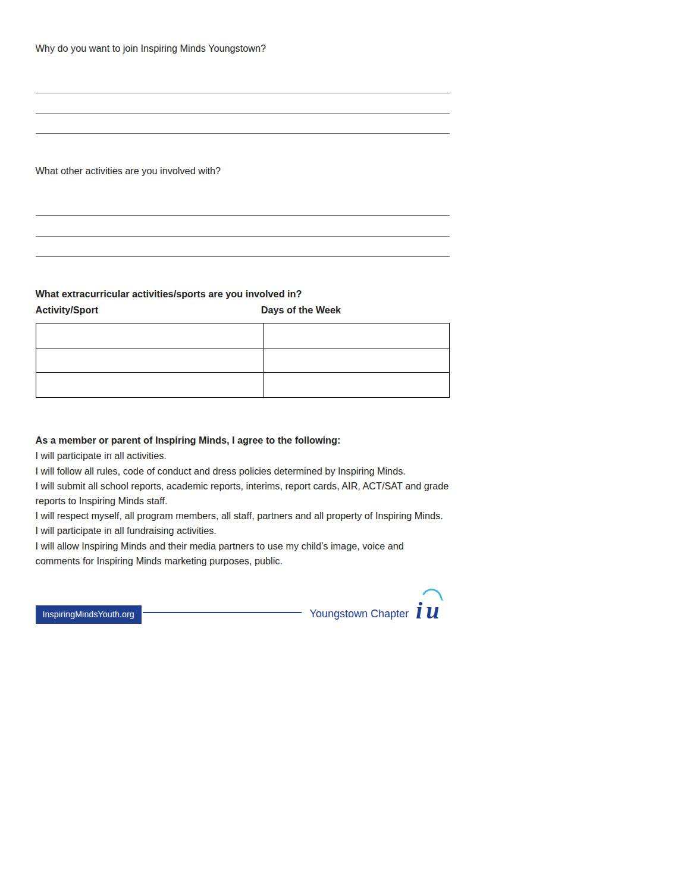Why do you want to join Inspiring Minds Youngstown?
What other activities are you involved with?
What extracurricular activities/sports are you involved in?
Activity/Sport Days of the Week
As a member or parent of Inspiring Minds, I agree to the following:
I will participate in all activities.
I will follow all rules, code of conduct and dress policies determined by Inspiring Minds.
I will submit all school reports, academic reports, interims, report cards, AIR, ACT/SAT and grade reports to Inspiring Minds staff.
I will respect myself, all program members, all staff, partners and all property of Inspiring Minds.
I will participate in all fundraising activities.
I will allow Inspiring Minds and their media partners to use my child’s image, voice and comments for Inspiring Minds marketing purposes, public.
InspiringMindsYouth.org
Youngstown Chapter
i u